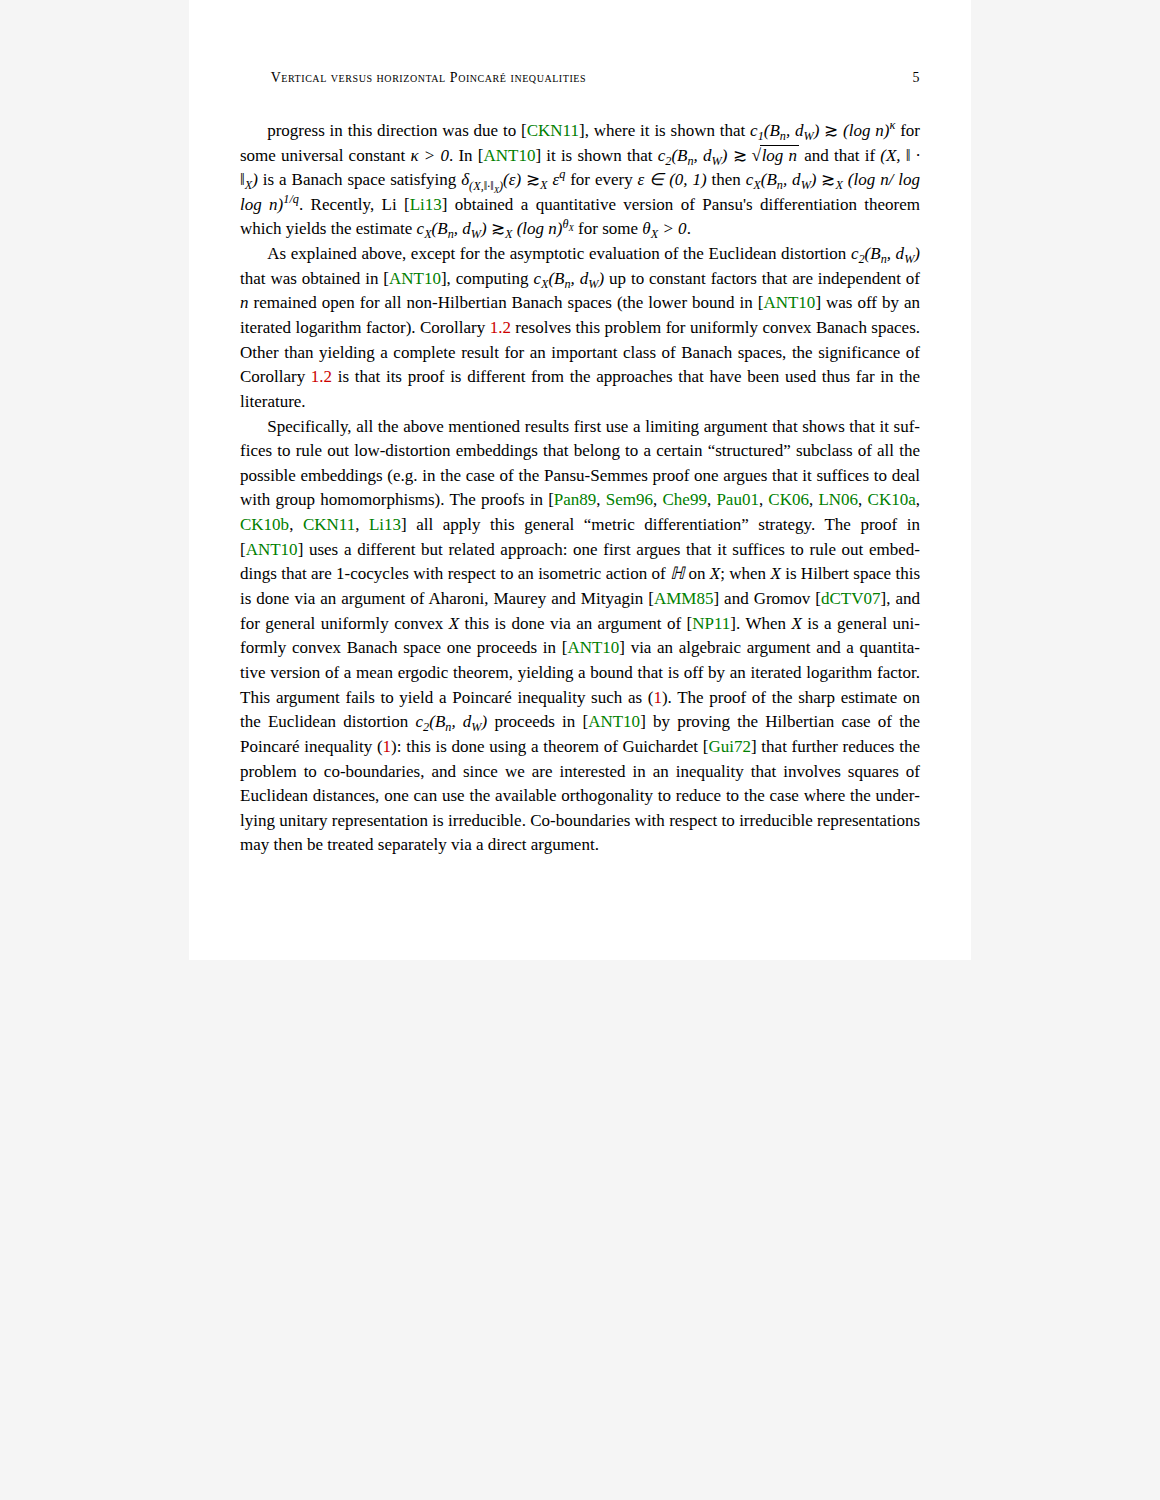Vertical versus horizontal Poincaré inequalities 5
progress in this direction was due to [CKN11], where it is shown that c1(Bn, dW) ≳ (log n)κ for some universal constant κ > 0. In [ANT10] it is shown that c2(Bn, dW) ≳ √log n and that if (X, ‖ · ‖X) is a Banach space satisfying δ(X,‖·‖X)(ε) ≳X εq for every ε ∈ (0, 1) then cX(Bn, dW) ≳X (log n/ log log n)1/q. Recently, Li [Li13] obtained a quantitative version of Pansu's differentiation theorem which yields the estimate cX(Bn, dW) ≳X (log n)θX for some θX > 0.
As explained above, except for the asymptotic evaluation of the Euclidean distortion c2(Bn, dW) that was obtained in [ANT10], computing cX(Bn, dW) up to constant factors that are independent of n remained open for all non-Hilbertian Banach spaces (the lower bound in [ANT10] was off by an iterated logarithm factor). Corollary 1.2 resolves this problem for uniformly convex Banach spaces. Other than yielding a complete result for an important class of Banach spaces, the significance of Corollary 1.2 is that its proof is different from the approaches that have been used thus far in the literature.
Specifically, all the above mentioned results first use a limiting argument that shows that it suffices to rule out low-distortion embeddings that belong to a certain “structured” subclass of all the possible embeddings (e.g. in the case of the Pansu-Semmes proof one argues that it suffices to deal with group homomorphisms). The proofs in [Pan89, Sem96, Che99, Pau01, CK06, LN06, CK10a, CK10b, CKN11, Li13] all apply this general “metric differentiation” strategy. The proof in [ANT10] uses a different but related approach: one first argues that it suffices to rule out embeddings that are 1-cocycles with respect to an isometric action of ℍ on X; when X is Hilbert space this is done via an argument of Aharoni, Maurey and Mityagin [AMM85] and Gromov [dCTV07], and for general uniformly convex X this is done via an argument of [NP11]. When X is a general uniformly convex Banach space one proceeds in [ANT10] via an algebraic argument and a quantitative version of a mean ergodic theorem, yielding a bound that is off by an iterated logarithm factor. This argument fails to yield a Poincaré inequality such as (1). The proof of the sharp estimate on the Euclidean distortion c2(Bn, dW) proceeds in [ANT10] by proving the Hilbertian case of the Poincaré inequality (1): this is done using a theorem of Guichardet [Gui72] that further reduces the problem to co-boundaries, and since we are interested in an inequality that involves squares of Euclidean distances, one can use the available orthogonality to reduce to the case where the underlying unitary representation is irreducible. Co-boundaries with respect to irreducible representations may then be treated separately via a direct argument.